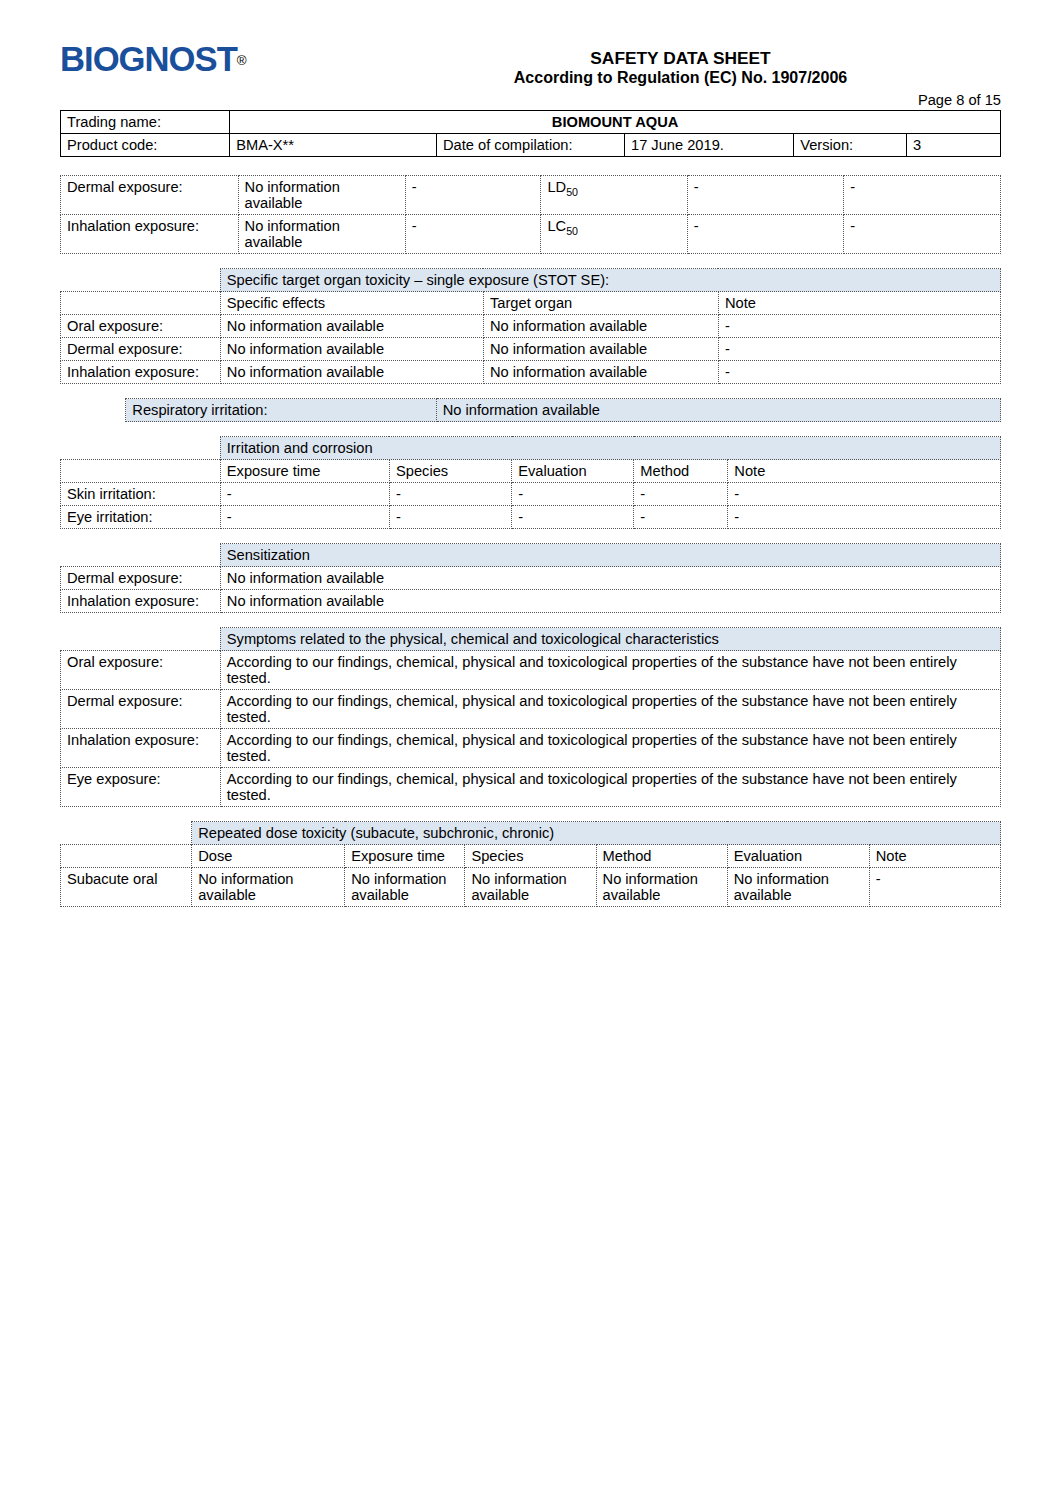BIOGNOST®
SAFETY DATA SHEET
According to Regulation (EC) No. 1907/2006
Page 8 of 15
| Trading name: | BIOMOUNT AQUA |
| Product code: | BMA-X** | Date of compilation: | 17 June 2019. | Version: | 3 |
| Dermal exposure: | No information available | - | LD 50 | - | - |
| Inhalation exposure: | No information available | - | LC 50 | - | - |
| | Specific target organ toxicity – single exposure (STOT SE): |
| | Specific effects | Target organ | Note |
| Oral exposure: | No information available | No information available | - |
| Dermal exposure: | No information available | No information available | - |
| Inhalation exposure: | No information available | No information available | - |
| | Respiratory irritation: | No information available |
| | Irritation and corrosion |
| | Exposure time | Species | Evaluation | Method | Note |
| Skin irritation: | - | - | - | - | - |
| Eye irritation: | - | - | - | - | - |
| | Sensitization |
| Dermal exposure: | No information available |
| Inhalation exposure: | No information available |
| | Symptoms related to the physical, chemical and toxicological characteristics |
| Oral exposure: | According to our findings, chemical, physical and toxicological properties of the substance have not been entirely tested. |
| Dermal exposure: | According to our findings, chemical, physical and toxicological properties of the substance have not been entirely tested. |
| Inhalation exposure: | According to our findings, chemical, physical and toxicological properties of the substance have not been entirely tested. |
| Eye exposure: | According to our findings, chemical, physical and toxicological properties of the substance have not been entirely tested. |
| | Repeated dose toxicity (subacute, subchronic, chronic) |
| | Dose | Exposure time | Species | Method | Evaluation | Note |
| Subacute oral | No information available | No information available | No information available | No information available | No information available | - |